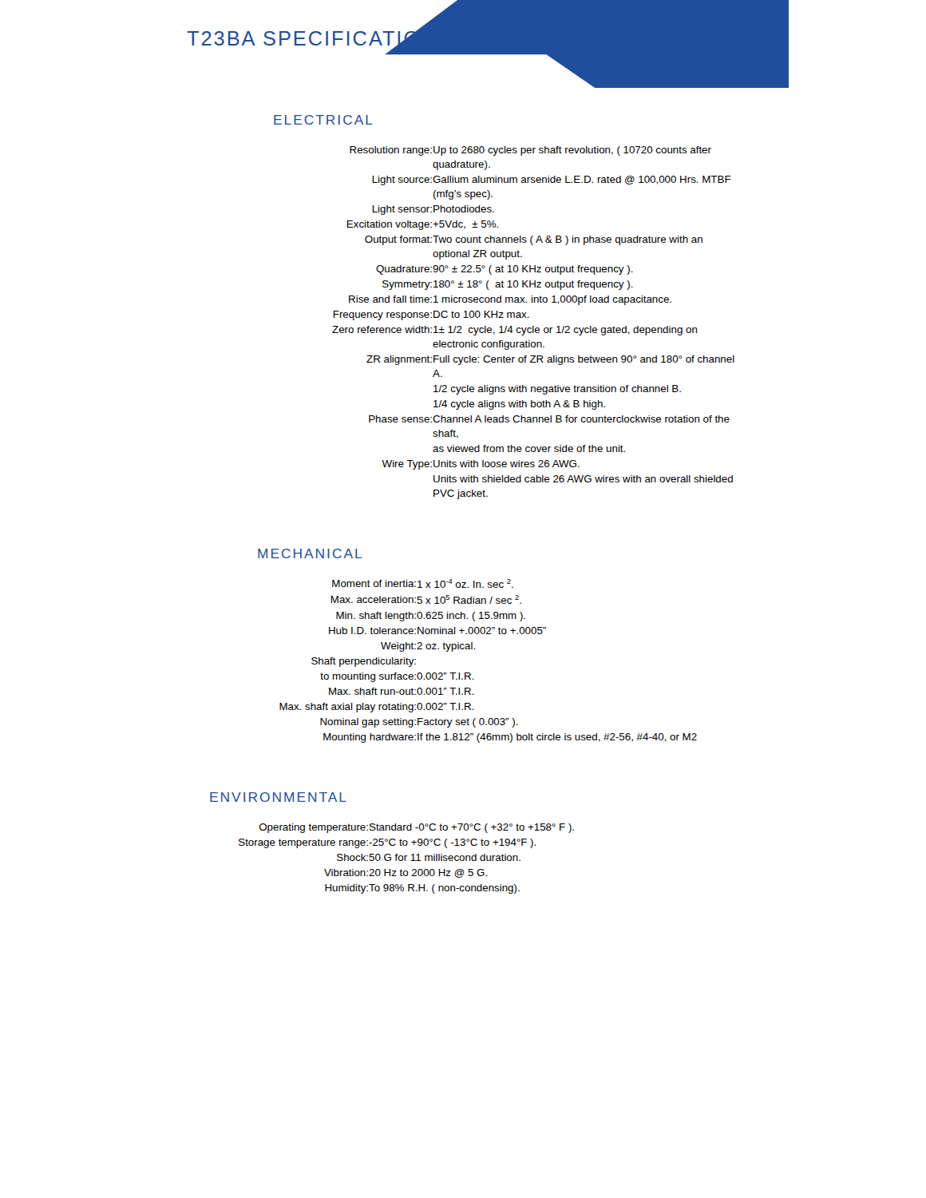T23BA SPECIFICATIONS
ELECTRICAL
| Resolution range: | Up to 2680 cycles per shaft revolution, ( 10720 counts after quadrature). |
| Light source: | Gallium aluminum arsenide L.E.D. rated @ 100,000 Hrs. MTBF (mfg’s spec). |
| Light sensor: | Photodiodes. |
| Excitation voltage: | +5Vdc, ± 5%. |
| Output format: | Two count channels ( A & B ) in phase quadrature with an optional ZR output. |
| Quadrature: | 90° ± 22.5° ( at 10 KHz output frequency ). |
| Symmetry: | 180° ± 18° ( at 10 KHz output frequency ). |
| Rise and fall time: | 1 microsecond max. into 1,000pf load capacitance. |
| Frequency response: | DC to 100 KHz max. |
| Zero reference width: | 1± 1/2 cycle, 1/4 cycle or 1/2 cycle gated, depending on electronic configuration. |
| ZR alignment: | Full cycle: Center of ZR aligns between 90° and 180° of channel A. |
| | 1/2 cycle aligns with negative transition of channel B. |
| | 1/4 cycle aligns with both A & B high. |
| Phase sense: | Channel A leads Channel B for counterclockwise rotation of the shaft, |
| | as viewed from the cover side of the unit. |
| Wire Type: | Units with loose wires 26 AWG. |
| | Units with shielded cable 26 AWG wires with an overall shielded PVC jacket. |
MECHANICAL
| Moment of inertia: | 1 x 10 -4 oz. In. sec 2 . |
| Max. acceleration: | 5 x 10 5 Radian / sec 2 . |
| Min. shaft length: | 0.625 inch. ( 15.9mm ). |
| Hub I.D. tolerance: | Nominal +.0002” to +.0005” |
| Weight: | 2 oz. typical. |
| Shaft perpendicularity: | |
| to mounting surface: | 0.002” T.I.R. |
| Max. shaft run-out: | 0.001” T.I.R. |
| Max. shaft axial play rotating: | 0.002” T.I.R. |
| Nominal gap setting: | Factory set ( 0.003” ). |
| Mounting hardware: | If the 1.812” (46mm) bolt circle is used, #2-56, #4-40, or M2 |
ENVIRONMENTAL
| Operating temperature: | Standard -0°C to +70°C ( +32° to +158° F ). |
| Storage temperature range: | -25°C to +90°C ( -13°C to +194°F ). |
| Shock: | 50 G for 11 millisecond duration. |
| Vibration: | 20 Hz to 2000 Hz @ 5 G. |
| Humidity: | To 98% R.H. ( non-condensing). |